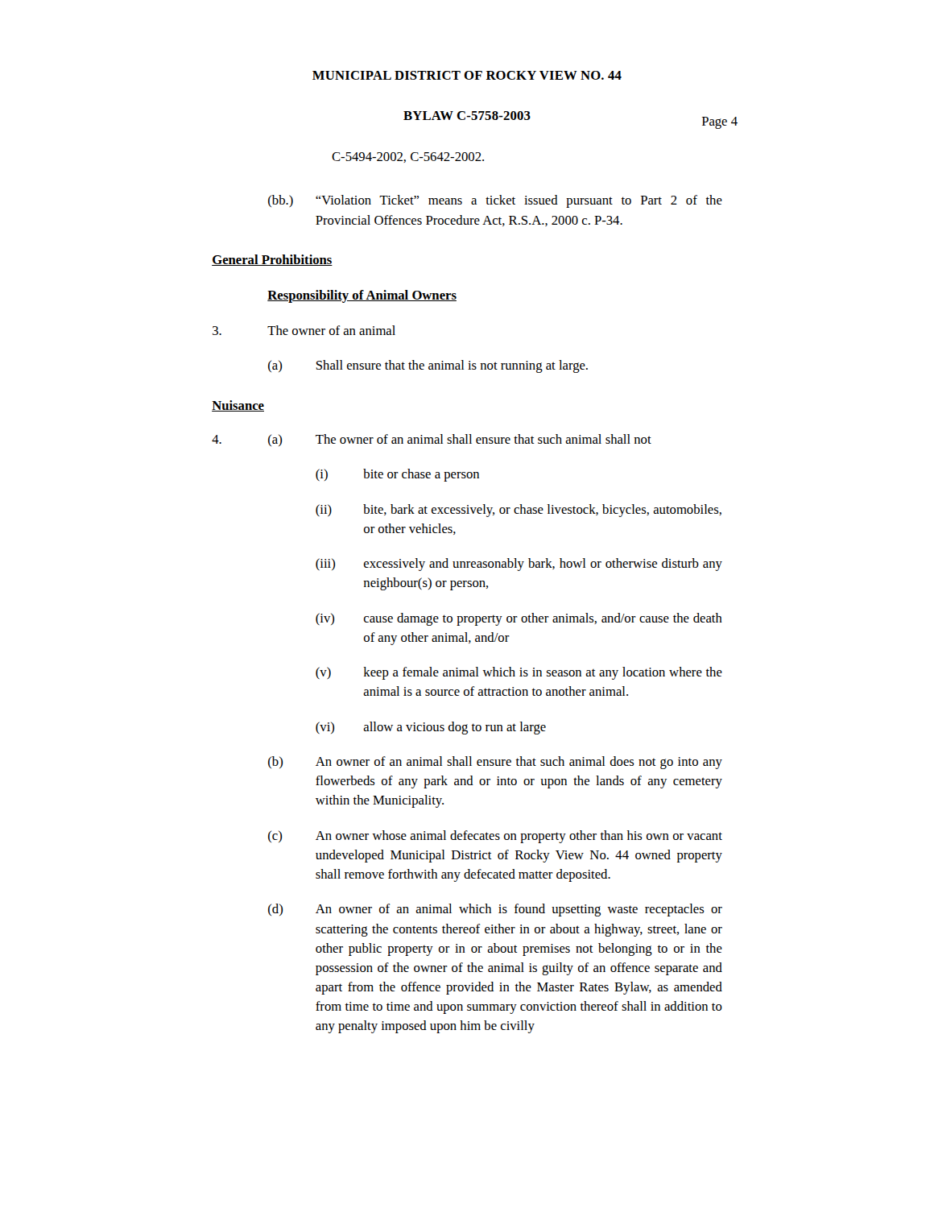MUNICIPAL DISTRICT OF ROCKY VIEW NO. 44
BYLAW C-5758-2003
Page 4
C-5494-2002, C-5642-2002.
(bb.)
“Violation Ticket” means a ticket issued pursuant to Part 2 of the Provincial Offences Procedure Act, R.S.A., 2000 c. P-34.
General Prohibitions
Responsibility of Animal Owners
3.
The owner of an animal
(a)
Shall ensure that the animal is not running at large.
Nuisance
4.
(a)
The owner of an animal shall ensure that such animal shall not
(i)
bite or chase a person
(ii)
bite, bark at excessively, or chase livestock, bicycles, automobiles, or other vehicles,
(iii)
excessively and unreasonably bark, howl or otherwise disturb any neighbour(s) or person,
(iv)
cause damage to property or other animals, and/or cause the death of any other animal, and/or
(v)
keep a female animal which is in season at any location where the animal is a source of attraction to another animal.
(vi)
allow a vicious dog to run at large
(b)
An owner of an animal shall ensure that such animal does not go into any flowerbeds of any park and or into or upon the lands of any cemetery within the Municipality.
(c)
An owner whose animal defecates on property other than his own or vacant undeveloped Municipal District of Rocky View No. 44 owned property shall remove forthwith any defecated matter deposited.
(d)
An owner of an animal which is found upsetting waste receptacles or scattering the contents thereof either in or about a highway, street, lane or other public property or in or about premises not belonging to or in the possession of the owner of the animal is guilty of an offence separate and apart from the offence provided in the Master Rates Bylaw, as amended from time to time and upon summary conviction thereof shall in addition to any penalty imposed upon him be civilly